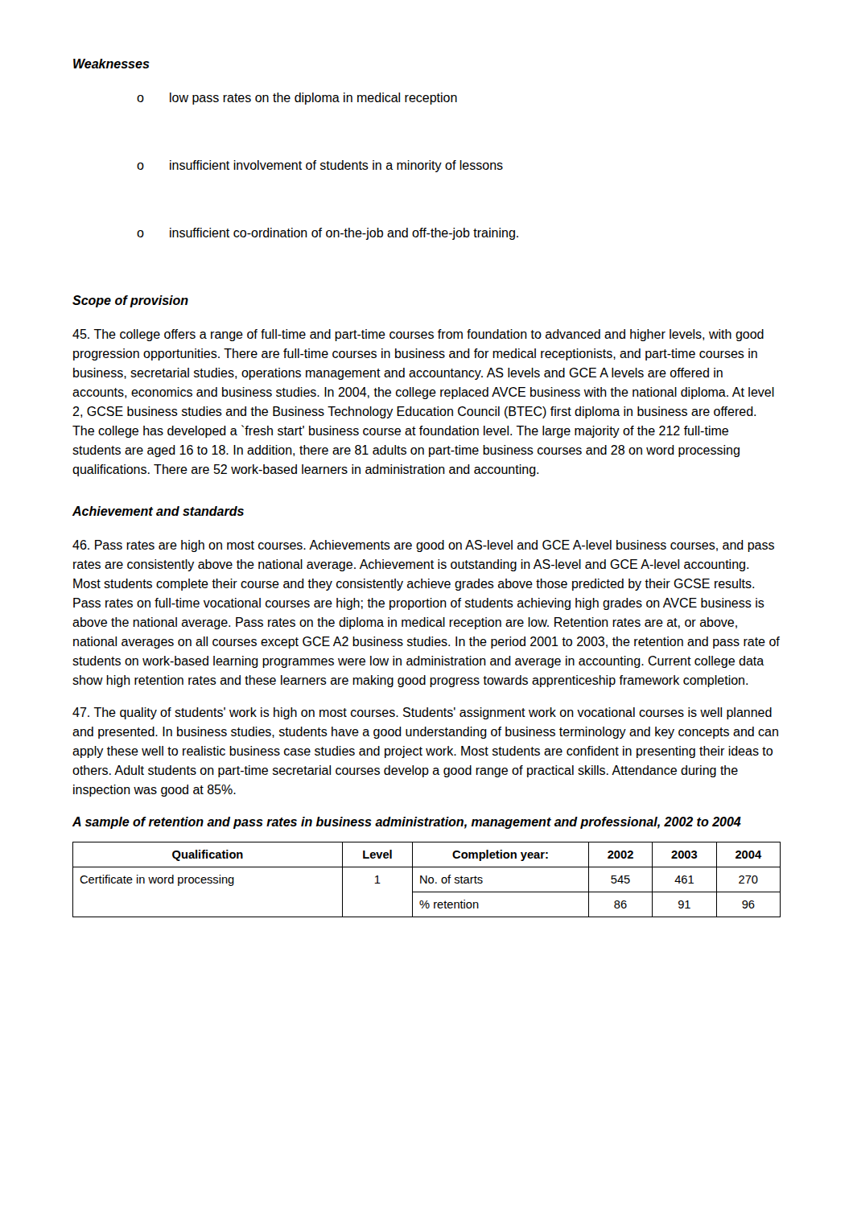Weaknesses
low pass rates on the diploma in medical reception
insufficient involvement of students in a minority of lessons
insufficient co-ordination of on-the-job and off-the-job training.
Scope of provision
45. The college offers a range of full-time and part-time courses from foundation to advanced and higher levels, with good progression opportunities. There are full-time courses in business and for medical receptionists, and part-time courses in business, secretarial studies, operations management and accountancy. AS levels and GCE A levels are offered in accounts, economics and business studies. In 2004, the college replaced AVCE business with the national diploma. At level 2, GCSE business studies and the Business Technology Education Council (BTEC) first diploma in business are offered. The college has developed a `fresh start' business course at foundation level. The large majority of the 212 full-time students are aged 16 to 18. In addition, there are 81 adults on part-time business courses and 28 on word processing qualifications. There are 52 work-based learners in administration and accounting.
Achievement and standards
46. Pass rates are high on most courses. Achievements are good on AS-level and GCE A-level business courses, and pass rates are consistently above the national average. Achievement is outstanding in AS-level and GCE A-level accounting. Most students complete their course and they consistently achieve grades above those predicted by their GCSE results. Pass rates on full-time vocational courses are high; the proportion of students achieving high grades on AVCE business is above the national average. Pass rates on the diploma in medical reception are low. Retention rates are at, or above, national averages on all courses except GCE A2 business studies. In the period 2001 to 2003, the retention and pass rate of students on work-based learning programmes were low in administration and average in accounting. Current college data show high retention rates and these learners are making good progress towards apprenticeship framework completion.
47. The quality of students' work is high on most courses. Students' assignment work on vocational courses is well planned and presented. In business studies, students have a good understanding of business terminology and key concepts and can apply these well to realistic business case studies and project work. Most students are confident in presenting their ideas to others. Adult students on part-time secretarial courses develop a good range of practical skills. Attendance during the inspection was good at 85%.
A sample of retention and pass rates in business administration, management and professional, 2002 to 2004
| Qualification | Level | Completion year: | 2002 | 2003 | 2004 |
| --- | --- | --- | --- | --- | --- |
| Certificate in word processing | 1 | No. of starts | 545 | 461 | 270 |
| % retention | 86 | 91 | 96 |